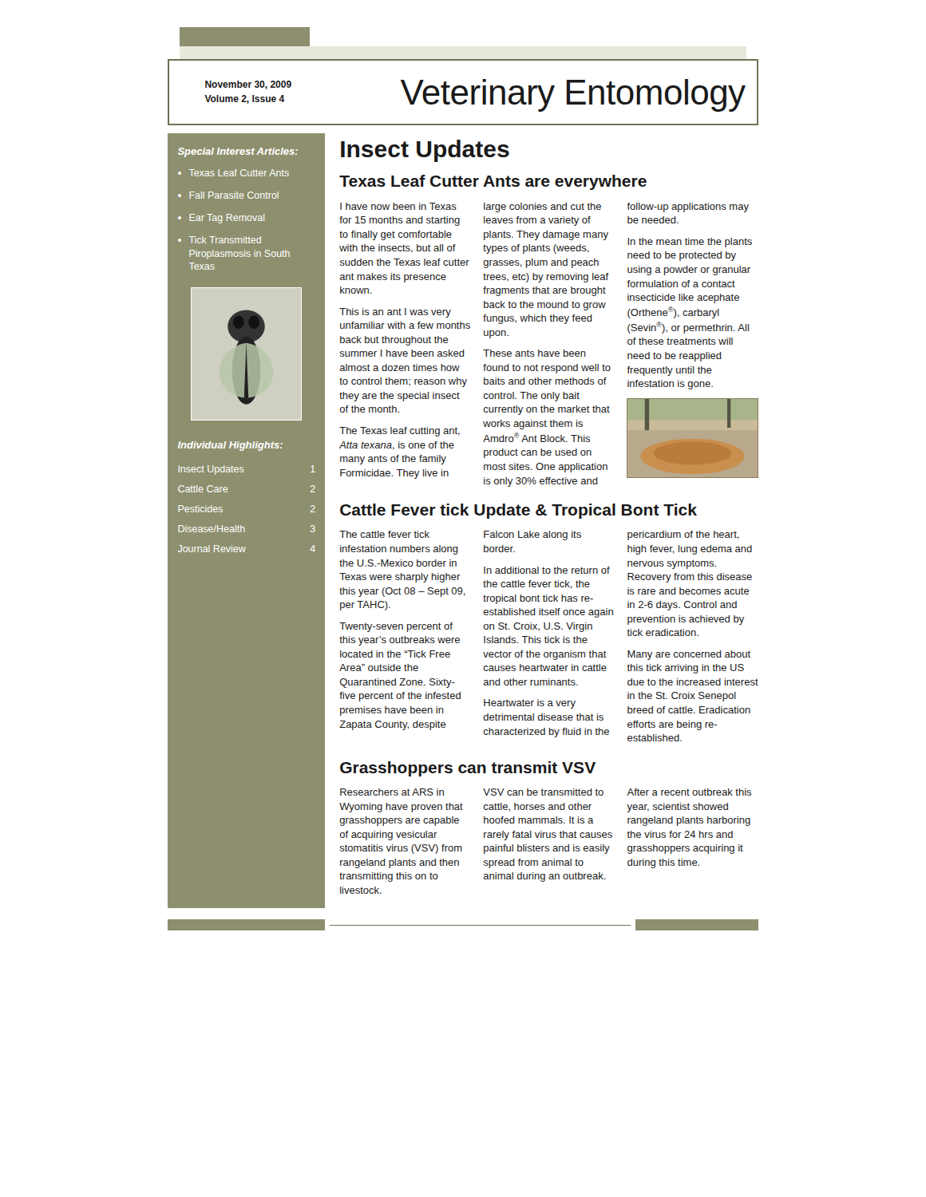November 30, 2009
Volume 2, Issue 4
Veterinary Entomology
Special Interest Articles:
Texas Leaf Cutter Ants
Fall Parasite Control
Ear Tag Removal
Tick Transmitted Piroplasmosis in South Texas
Individual Highlights:
| Insect Updates | 1 |
| Cattle Care | 2 |
| Pesticides | 2 |
| Disease/Health | 3 |
| Journal Review | 4 |
Insect Updates
Texas Leaf Cutter Ants are everywhere
I have now been in Texas for 15 months and starting to finally get comfortable with the insects, but all of sudden the Texas leaf cutter ant makes its presence known.
This is an ant I was very unfamiliar with a few months back but throughout the summer I have been asked almost a dozen times how to control them; reason why they are the special insect of the month.
The Texas leaf cutting ant, Atta texana, is one of the many ants of the family Formicidae. They live in large colonies and cut the leaves from a variety of plants. They damage many types of plants (weeds, grasses, plum and peach trees, etc) by removing leaf fragments that are brought back to the mound to grow fungus, which they feed upon.
These ants have been found to not respond well to baits and other methods of control. The only bait currently on the market that works against them is Amdro® Ant Block. This product can be used on most sites. One application is only 30% effective and follow-up applications may be needed.
In the mean time the plants need to be protected by using a powder or granular formulation of a contact insecticide like acephate (Orthene®), carbaryl (Sevin®), or permethrin. All of these treatments will need to be reapplied frequently until the infestation is gone.
Cattle Fever tick Update & Tropical Bont Tick
The cattle fever tick infestation numbers along the U.S.-Mexico border in Texas were sharply higher this year (Oct 08 – Sept 09, per TAHC).
Twenty-seven percent of this year’s outbreaks were located in the “Tick Free Area” outside the Quarantined Zone. Sixty-five percent of the infested premises have been in Zapata County, despite Falcon Lake along its border.
In additional to the return of the cattle fever tick, the tropical bont tick has re-established itself once again on St. Croix, U.S. Virgin Islands. This tick is the vector of the organism that causes heartwater in cattle and other ruminants.
Heartwater is a very detrimental disease that is characterized by fluid in the pericardium of the heart, high fever, lung edema and nervous symptoms. Recovery from this disease is rare and becomes acute in 2-6 days. Control and prevention is achieved by tick eradication.
Many are concerned about this tick arriving in the US due to the increased interest in the St. Croix Senepol breed of cattle. Eradication efforts are being re-established.
Grasshoppers can transmit VSV
Researchers at ARS in Wyoming have proven that grasshoppers are capable of acquiring vesicular stomatitis virus (VSV) from rangeland plants and then transmitting this on to livestock.
VSV can be transmitted to cattle, horses and other hoofed mammals. It is a rarely fatal virus that causes painful blisters and is easily spread from animal to animal during an outbreak.
After a recent outbreak this year, scientist showed rangeland plants harboring the virus for 24 hrs and grasshoppers acquiring it during this time.